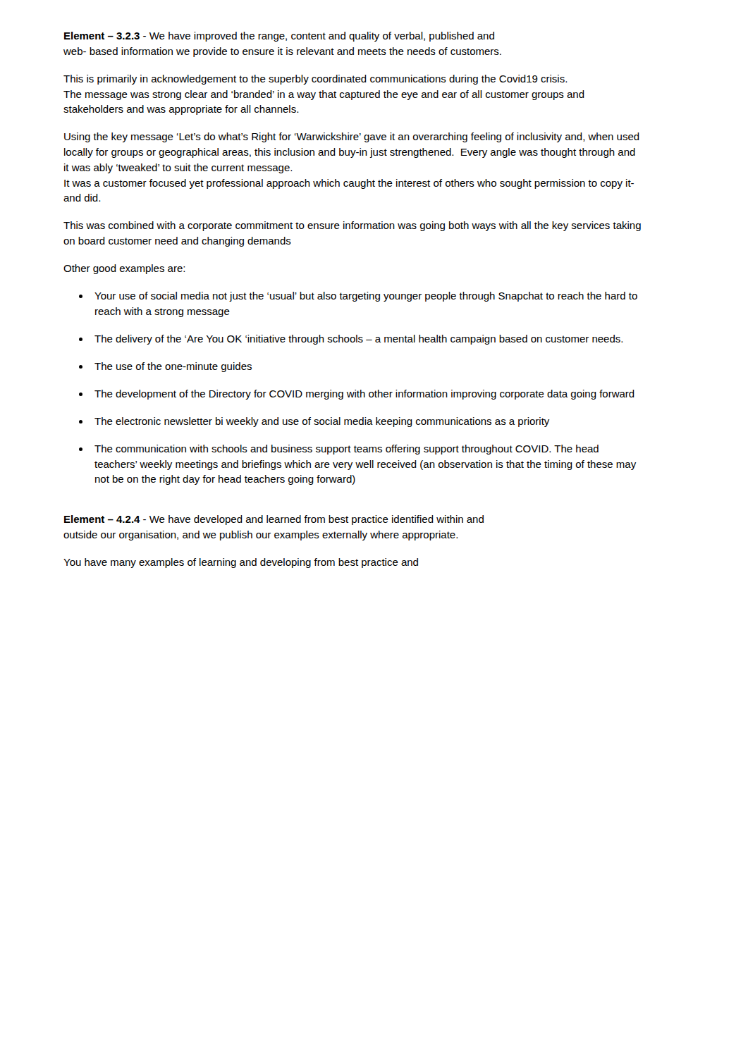Element – 3.2.3 - We have improved the range, content and quality of verbal, published and
web- based information we provide to ensure it is relevant and meets the needs of customers.
This is primarily in acknowledgement to the superbly coordinated communications during the Covid19 crisis.
The message was strong clear and ‘branded’ in a way that captured the eye and ear of all customer groups and stakeholders and was appropriate for all channels.
Using the key message ‘Let’s do what’s Right for ‘Warwickshire’ gave it an overarching feeling of inclusivity and, when used locally for groups or geographical areas, this inclusion and buy-in just strengthened. Every angle was thought through and it was ably ‘tweaked’ to suit the current message.
It was a customer focused yet professional approach which caught the interest of others who sought permission to copy it- and did.
This was combined with a corporate commitment to ensure information was going both ways with all the key services taking on board customer need and changing demands
Other good examples are:
Your use of social media not just the ‘usual’ but also targeting younger people through Snapchat to reach the hard to reach with a strong message
The delivery of the ‘Are You OK ‘initiative through schools – a mental health campaign based on customer needs.
The use of the one-minute guides
The development of the Directory for COVID merging with other information improving corporate data going forward
The electronic newsletter bi weekly and use of social media keeping communications as a priority
The communication with schools and business support teams offering support throughout COVID. The head teachers’ weekly meetings and briefings which are very well received (an observation is that the timing of these may not be on the right day for head teachers going forward)
Element – 4.2.4 - We have developed and learned from best practice identified within and
outside our organisation, and we publish our examples externally where appropriate.
You have many examples of learning and developing from best practice and